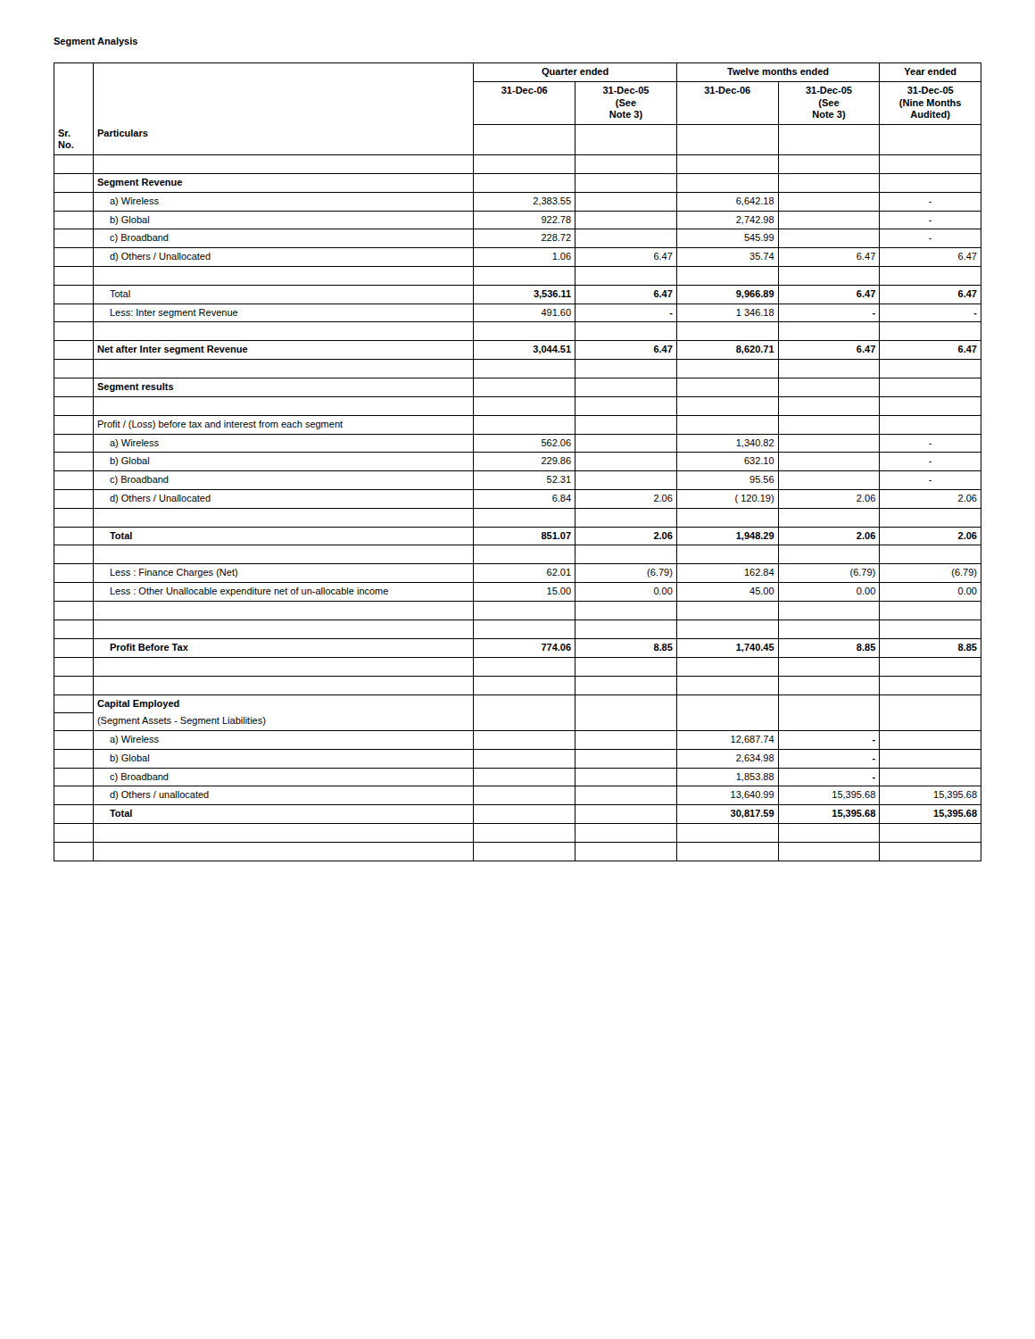Segment Analysis
| | | Quarter ended | Twelve months ended | Year ended |
| --- | --- | --- | --- | --- |
| 31-Dec-06 | 31-Dec-05 (See Note 3) | 31-Dec-06 | 31-Dec-05 (See Note 3) | 31-Dec-05 (Nine Months Audited) |
| Sr. No. | Particulars | | | | | |
| | Segment Revenue | | | | | |
| | a) Wireless | 2,383.55 | | 6,642.18 | | - |
| | b) Global | 922.78 | | 2,742.98 | | - |
| | c) Broadband | 228.72 | | 545.99 | | - |
| | d) Others / Unallocated | 1.06 | 6.47 | 35.74 | 6.47 | 6.47 |
| | Total | 3,536.11 | 6.47 | 9,966.89 | 6.47 | 6.47 |
| | Less: Inter segment Revenue | 491.60 | - | 1 346.18 | - | - |
| | Net after Inter segment Revenue | 3,044.51 | 6.47 | 8,620.71 | 6.47 | 6.47 |
| | Segment results | | | | | |
| | Profit / (Loss) before tax and interest from each segment | | | | | |
| | a) Wireless | 562.06 | | 1,340.82 | | - |
| | b) Global | 229.86 | | 632.10 | | - |
| | c) Broadband | 52.31 | | 95.56 | | - |
| | d) Others / Unallocated | 6.84 | 2.06 | ( 120.19) | 2.06 | 2.06 |
| | Total | 851.07 | 2.06 | 1,948.29 | 2.06 | 2.06 |
| | Less : Finance Charges (Net) | 62.01 | (6.79) | 162.84 | (6.79) | (6.79) |
| | Less : Other Unallocable expenditure net of un-allocable income | 15.00 | 0.00 | 45.00 | 0.00 | 0.00 |
| | Profit Before Tax | 774.06 | 8.85 | 1,740.45 | 8.85 | 8.85 |
| | Capital Employed | | | | | |
| | (Segment Assets - Segment Liabilities) | | | | | |
| | a) Wireless | | | 12,687.74 | - | |
| | b) Global | | | 2,634.98 | - | |
| | c) Broadband | | | 1,853.88 | - | |
| | d) Others / unallocated | | | 13,640.99 | 15,395.68 | 15,395.68 |
| | Total | | | 30,817.59 | 15,395.68 | 15,395.68 |